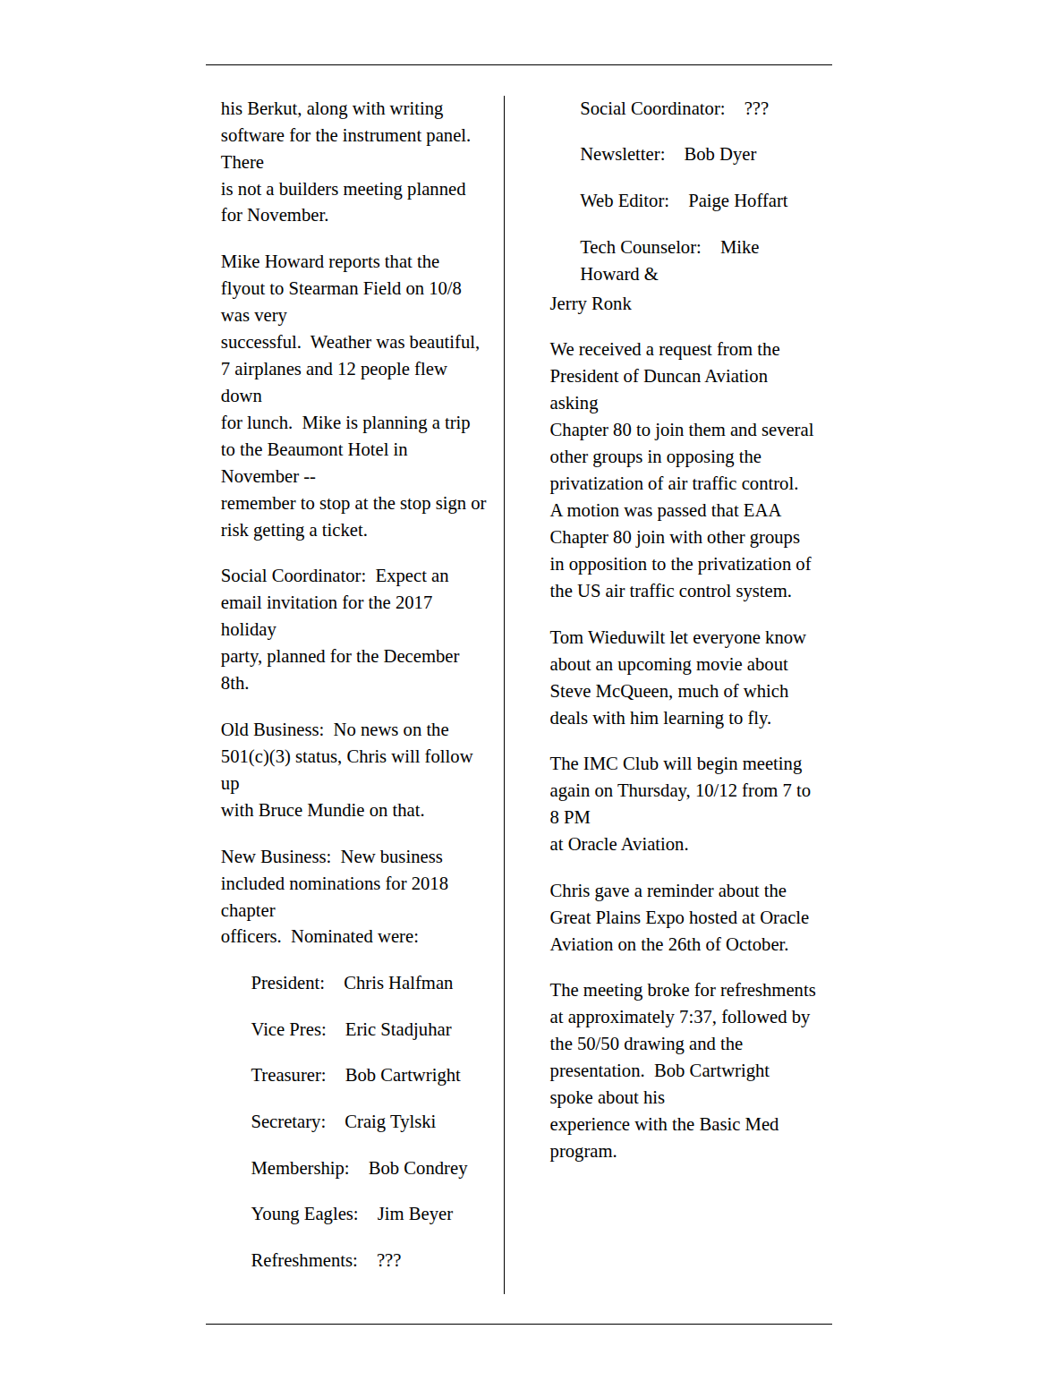his Berkut, along with writing software for the instrument panel. There
is not a builders meeting planned for November.
Mike Howard reports that the flyout to Stearman Field on 10/8 was very
successful. Weather was beautiful, 7 airplanes and 12 people flew down
for lunch. Mike is planning a trip to the Beaumont Hotel in November --
remember to stop at the stop sign or risk getting a ticket.
Social Coordinator: Expect an email invitation for the 2017 holiday
party, planned for the December 8th.
Old Business: No news on the 501(c)(3) status, Chris will follow up
with Bruce Mundie on that.
New Business: New business included nominations for 2018 chapter
officers. Nominated were:
President: Chris Halfman
Vice Pres: Eric Stadjuhar
Treasurer: Bob Cartwright
Secretary: Craig Tylski
Membership: Bob Condrey
Young Eagles: Jim Beyer
Refreshments:???
Social Coordinator:???
Newsletter: Bob Dyer
Web Editor: Paige Hoffart
Tech Counselor: Mike Howard &
Jerry Ronk
We received a request from the President of Duncan Aviation asking
Chapter 80 to join them and several other groups in opposing the
privatization of air traffic control. A motion was passed that EAA
Chapter 80 join with other groups in opposition to the privatization of
the US air traffic control system.
Tom Wieduwilt let everyone know about an upcoming movie about Steve McQueen, much of which deals with him learning to fly.
The IMC Club will begin meeting again on Thursday, 10/12 from 7 to 8 PM
at Oracle Aviation.
Chris gave a reminder about the Great Plains Expo hosted at Oracle
Aviation on the 26th of October.
The meeting broke for refreshments at approximately 7:37, followed by
the 50/50 drawing and the presentation. Bob Cartwright spoke about his
experience with the Basic Med program.